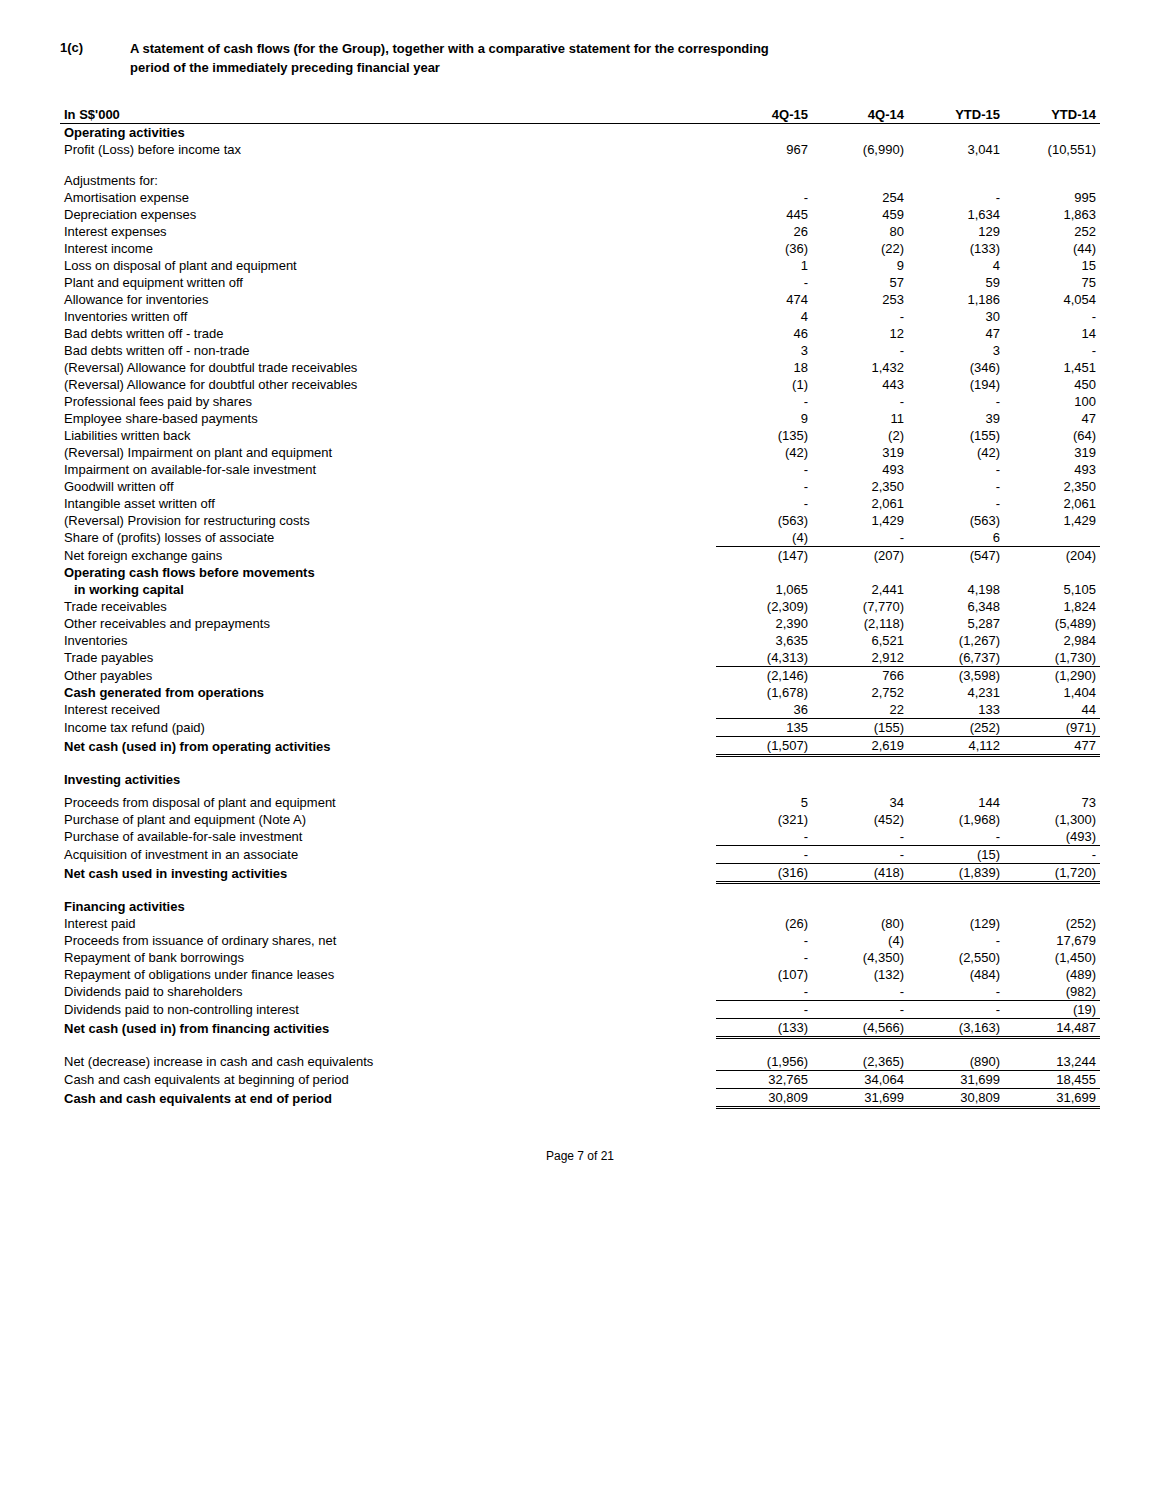1(c)
A statement of cash flows (for the Group), together with a comparative statement for the corresponding
period of the immediately preceding financial year
| In S$'000 | 4Q-15 | 4Q-14 | YTD-15 | YTD-14 |
| --- | --- | --- | --- | --- |
| Operating activities | | | | |
| Profit (Loss) before income tax | 967 | (6,990) | 3,041 | (10,551) |
| Adjustments for: | | | | |
| Amortisation expense | - | 254 | - | 995 |
| Depreciation expenses | 445 | 459 | 1,634 | 1,863 |
| Interest expenses | 26 | 80 | 129 | 252 |
| Interest income | (36) | (22) | (133) | (44) |
| Loss on disposal of plant and equipment | 1 | 9 | 4 | 15 |
| Plant and equipment written off | - | 57 | 59 | 75 |
| Allowance for inventories | 474 | 253 | 1,186 | 4,054 |
| Inventories written off | 4 | - | 30 | - |
| Bad debts written off - trade | 46 | 12 | 47 | 14 |
| Bad debts written off - non-trade | 3 | - | 3 | - |
| (Reversal) Allowance for doubtful trade receivables | 18 | 1,432 | (346) | 1,451 |
| (Reversal) Allowance for doubtful other receivables | (1) | 443 | (194) | 450 |
| Professional fees paid by shares | - | - | - | 100 |
| Employee share-based payments | 9 | 11 | 39 | 47 |
| Liabilities written back | (135) | (2) | (155) | (64) |
| (Reversal) Impairment on plant and equipment | (42) | 319 | (42) | 319 |
| Impairment on available-for-sale investment | - | 493 | - | 493 |
| Goodwill written off | - | 2,350 | - | 2,350 |
| Intangible asset written off | - | 2,061 | - | 2,061 |
| (Reversal) Provision for restructuring costs | (563) | 1,429 | (563) | 1,429 |
| Share of (profits) losses of associate | (4) | - | 6 | |
| Net foreign exchange gains | (147) | (207) | (547) | (204) |
| Operating cash flows before movements | | | | |
| in working capital | 1,065 | 2,441 | 4,198 | 5,105 |
| Trade receivables | (2,309) | (7,770) | 6,348 | 1,824 |
| Other receivables and prepayments | 2,390 | (2,118) | 5,287 | (5,489) |
| Inventories | 3,635 | 6,521 | (1,267) | 2,984 |
| Trade payables | (4,313) | 2,912 | (6,737) | (1,730) |
| Other payables | (2,146) | 766 | (3,598) | (1,290) |
| Cash generated from operations | (1,678) | 2,752 | 4,231 | 1,404 |
| Interest received | 36 | 22 | 133 | 44 |
| Income tax refund (paid) | 135 | (155) | (252) | (971) |
| Net cash (used in) from operating activities | (1,507) | 2,619 | 4,112 | 477 |
| Investing activities | | | | |
| Proceeds from disposal of plant and equipment | 5 | 34 | 144 | 73 |
| Purchase of plant and equipment (Note A) | (321) | (452) | (1,968) | (1,300) |
| Purchase of available-for-sale investment | - | - | - | (493) |
| Acquisition of investment in an associate | - | - | (15) | - |
| Net cash used in investing activities | (316) | (418) | (1,839) | (1,720) |
| Financing activities | | | | |
| Interest paid | (26) | (80) | (129) | (252) |
| Proceeds from issuance of ordinary shares, net | - | (4) | - | 17,679 |
| Repayment of bank borrowings | - | (4,350) | (2,550) | (1,450) |
| Repayment of obligations under finance leases | (107) | (132) | (484) | (489) |
| Dividends paid to shareholders | - | - | - | (982) |
| Dividends paid to non-controlling interest | - | - | - | (19) |
| Net cash (used in) from financing activities | (133) | (4,566) | (3,163) | 14,487 |
| Net (decrease) increase in cash and cash equivalents | (1,956) | (2,365) | (890) | 13,244 |
| Cash and cash equivalents at beginning of period | 32,765 | 34,064 | 31,699 | 18,455 |
| Cash and cash equivalents at end of period | 30,809 | 31,699 | 30,809 | 31,699 |
Page 7 of 21